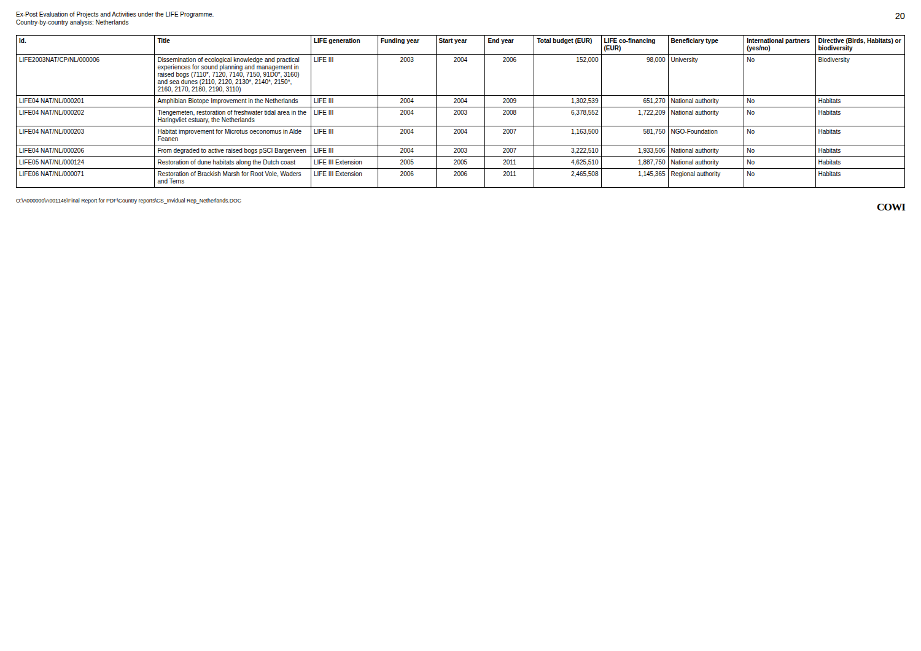Ex-Post Evaluation of Projects and Activities under the LIFE Programme.
Country-by-country analysis: Netherlands
20
| Id. | Title | LIFE generation | Funding year | Start year | End year | Total budget (EUR) | LIFE co-financing (EUR) | Beneficiary type | International partners (yes/no) | Directive (Birds, Habitats) or biodiversity |
| --- | --- | --- | --- | --- | --- | --- | --- | --- | --- | --- |
| LIFE2003NAT/CP/NL/000006 | Dissemination of ecological knowledge and practical experiences for sound planning and management in raised bogs (7110*, 7120, 7140, 7150, 91D0*, 3160) and sea dunes (2110, 2120, 2130*, 2140*, 2150*, 2160, 2170, 2180, 2190, 3110) | LIFE III | 2003 | 2004 | 2006 | 152,000 | 98,000 | University | No | Biodiversity |
| LIFE04 NAT/NL/000201 | Amphibian Biotope Improvement in the Netherlands | LIFE III | 2004 | 2004 | 2009 | 1,302,539 | 651,270 | National authority | No | Habitats |
| LIFE04 NAT/NL/000202 | Tiengemeten, restoration of freshwater tidal area in the Haringvliet estuary, the Netherlands | LIFE III | 2004 | 2003 | 2008 | 6,378,552 | 1,722,209 | National authority | No | Habitats |
| LIFE04 NAT/NL/000203 | Habitat improvement for Microtus oeconomus in Alde Feanen | LIFE III | 2004 | 2004 | 2007 | 1,163,500 | 581,750 | NGO-Foundation | No | Habitats |
| LIFE04 NAT/NL/000206 | From degraded to active raised bogs pSCI Bargerveen | LIFE III | 2004 | 2003 | 2007 | 3,222,510 | 1,933,506 | National authority | No | Habitats |
| LIFE05 NAT/NL/000124 | Restoration of dune habitats along the Dutch coast | LIFE III Extension | 2005 | 2005 | 2011 | 4,625,510 | 1,887,750 | National authority | No | Habitats |
| LIFE06 NAT/NL/000071 | Restoration of Brackish Marsh for Root Vole, Waders and Terns | LIFE III Extension | 2006 | 2006 | 2011 | 2,465,508 | 1,145,365 | Regional authority | No | Habitats |
O:\A000000\A001146\Final Report for PDF\Country reports\CS_Invidual Rep_Netherlands.DOC
COWI